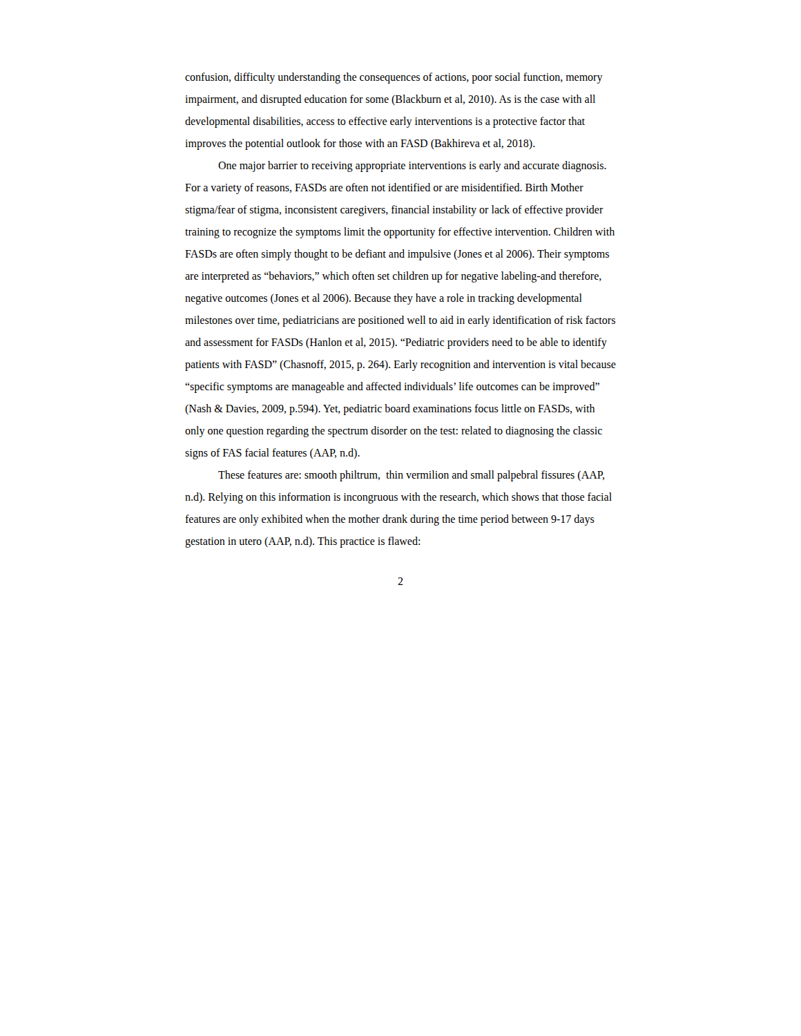confusion, difficulty understanding the consequences of actions, poor social function, memory impairment, and disrupted education for some (Blackburn et al, 2010). As is the case with all developmental disabilities, access to effective early interventions is a protective factor that improves the potential outlook for those with an FASD (Bakhireva et al, 2018).
One major barrier to receiving appropriate interventions is early and accurate diagnosis. For a variety of reasons, FASDs are often not identified or are misidentified. Birth Mother stigma/fear of stigma, inconsistent caregivers, financial instability or lack of effective provider training to recognize the symptoms limit the opportunity for effective intervention. Children with FASDs are often simply thought to be defiant and impulsive (Jones et al 2006). Their symptoms are interpreted as “behaviors,” which often set children up for negative labeling-and therefore, negative outcomes (Jones et al 2006). Because they have a role in tracking developmental milestones over time, pediatricians are positioned well to aid in early identification of risk factors and assessment for FASDs (Hanlon et al, 2015). “Pediatric providers need to be able to identify patients with FASD” (Chasnoff, 2015, p. 264). Early recognition and intervention is vital because “specific symptoms are manageable and affected individuals’ life outcomes can be improved” (Nash & Davies, 2009, p.594). Yet, pediatric board examinations focus little on FASDs, with only one question regarding the spectrum disorder on the test: related to diagnosing the classic signs of FAS facial features (AAP, n.d).
These features are: smooth philtrum, thin vermilion and small palpebral fissures (AAP, n.d). Relying on this information is incongruous with the research, which shows that those facial features are only exhibited when the mother drank during the time period between 9-17 days gestation in utero (AAP, n.d). This practice is flawed:
2